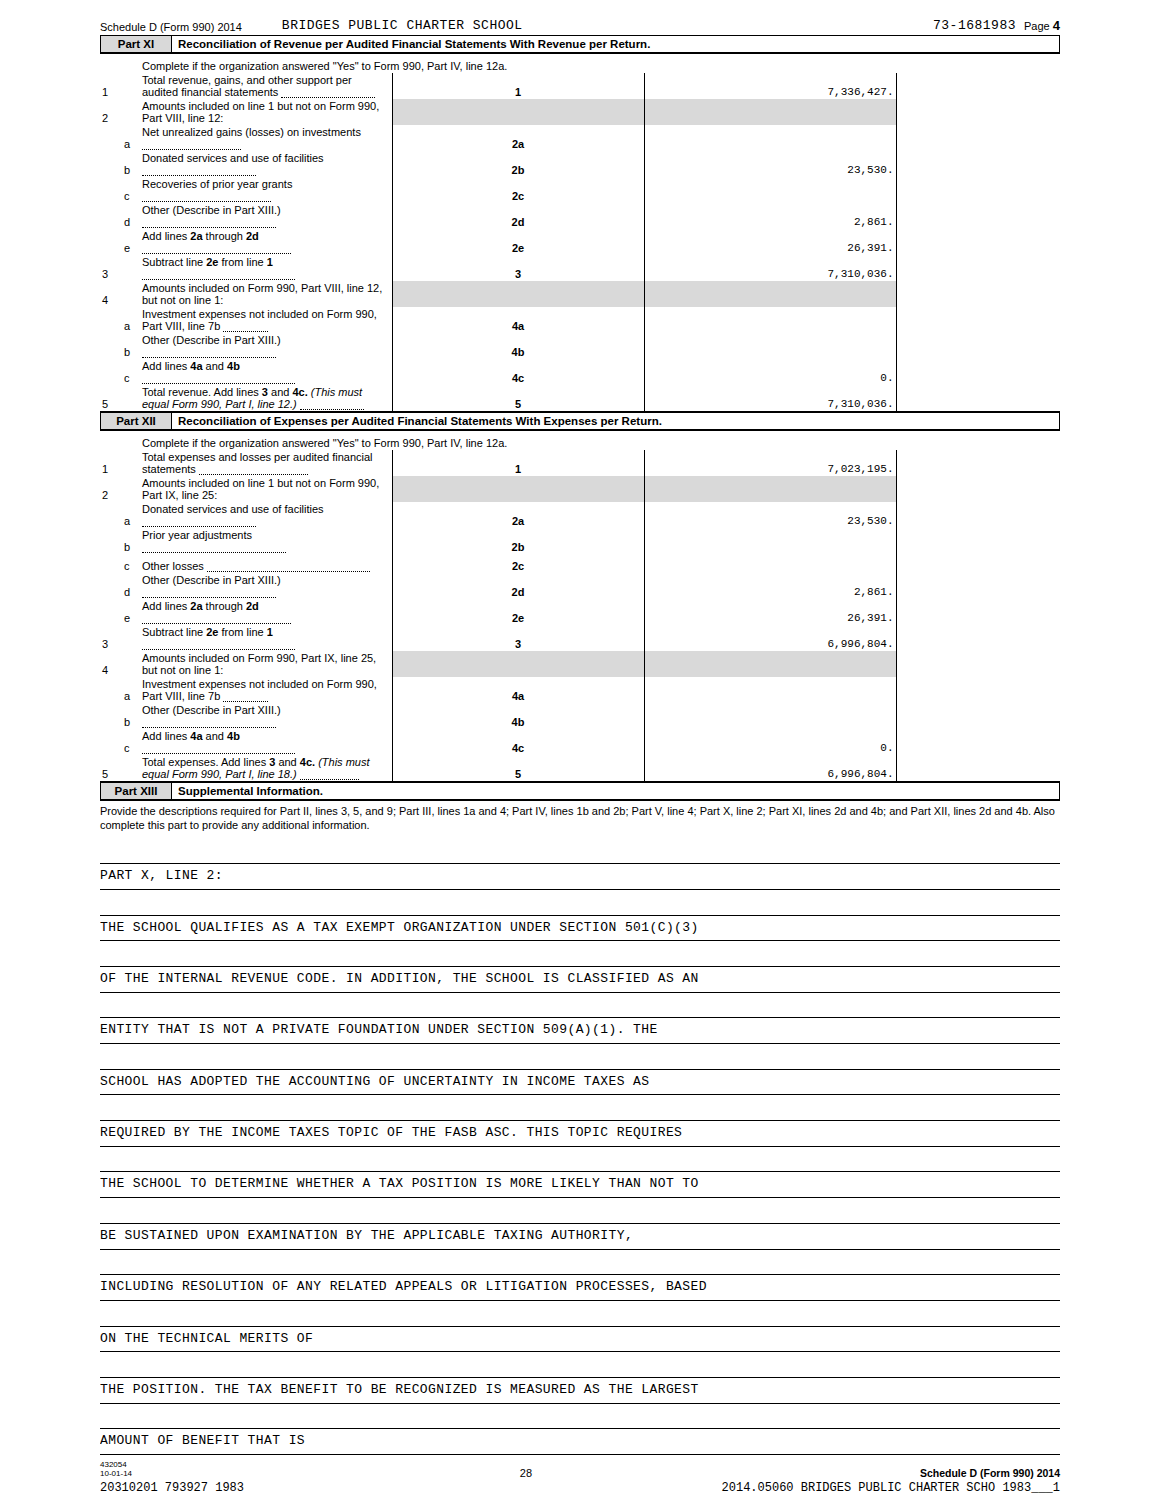Schedule D (Form 990) 2014
BRIDGES PUBLIC CHARTER SCHOOL
73-1681983
Page 4
Part XI
Reconciliation of Revenue per Audited Financial Statements With Revenue per Return.
| | | Complete if the organization answered "Yes" to Form 990, Part IV, line 12a. | | |
| 1 | | Total revenue, gains, and other support per audited financial statements | 1 | 7,336,427. |
| 2 | | Amounts included on line 1 but not on Form 990, Part VIII, line 12: | | |
| | a | Net unrealized gains (losses) on investments | 2a | |
| | b | Donated services and use of facilities | 2b | 23,530. |
| | c | Recoveries of prior year grants | 2c | |
| | d | Other (Describe in Part XIII.) | 2d | 2,861. |
| | e | Add lines 2a through 2d | 2e | 26,391. |
| 3 | | Subtract line 2e from line 1 | 3 | 7,310,036. |
| 4 | | Amounts included on Form 990, Part VIII, line 12, but not on line 1: | | |
| | a | Investment expenses not included on Form 990, Part VIII, line 7b | 4a | |
| | b | Other (Describe in Part XIII.) | 4b | |
| | c | Add lines 4a and 4b | 4c | 0. |
| 5 | | Total revenue. Add lines 3 and 4c. (This must equal Form 990, Part I, line 12.) | 5 | 7,310,036. |
Part XII
Reconciliation of Expenses per Audited Financial Statements With Expenses per Return.
| | | Complete if the organization answered "Yes" to Form 990, Part IV, line 12a. | | |
| 1 | | Total expenses and losses per audited financial statements | 1 | 7,023,195. |
| 2 | | Amounts included on line 1 but not on Form 990, Part IX, line 25: | | |
| | a | Donated services and use of facilities | 2a | 23,530. |
| | b | Prior year adjustments | 2b | |
| | c | Other losses | 2c | |
| | d | Other (Describe in Part XIII.) | 2d | 2,861. |
| | e | Add lines 2a through 2d | 2e | 26,391. |
| 3 | | Subtract line 2e from line 1 | 3 | 6,996,804. |
| 4 | | Amounts included on Form 990, Part IX, line 25, but not on line 1: | | |
| | a | Investment expenses not included on Form 990, Part VIII, line 7b | 4a | |
| | b | Other (Describe in Part XIII.) | 4b | |
| | c | Add lines 4a and 4b | 4c | 0. |
| 5 | | Total expenses. Add lines 3 and 4c. (This must equal Form 990, Part I, line 18.) | 5 | 6,996,804. |
Part XIII
Supplemental Information.
Provide the descriptions required for Part II, lines 3, 5, and 9; Part III, lines 1a and 4; Part IV, lines 1b and 2b; Part V, line 4; Part X, line 2; Part XI, lines 2d and 4b; and Part XII, lines 2d and 4b. Also complete this part to provide any additional information.
PART X, LINE 2:
THE SCHOOL QUALIFIES AS A TAX EXEMPT ORGANIZATION UNDER SECTION 501(C)(3)
OF THE INTERNAL REVENUE CODE. IN ADDITION, THE SCHOOL IS CLASSIFIED AS AN
ENTITY THAT IS NOT A PRIVATE FOUNDATION UNDER SECTION 509(A)(1). THE
SCHOOL HAS ADOPTED THE ACCOUNTING OF UNCERTAINTY IN INCOME TAXES AS
REQUIRED BY THE INCOME TAXES TOPIC OF THE FASB ASC. THIS TOPIC REQUIRES
THE SCHOOL TO DETERMINE WHETHER A TAX POSITION IS MORE LIKELY THAN NOT TO
BE SUSTAINED UPON EXAMINATION BY THE APPLICABLE TAXING AUTHORITY,
INCLUDING RESOLUTION OF ANY RELATED APPEALS OR LITIGATION PROCESSES, BASED
ON THE TECHNICAL MERITS OF
THE POSITION. THE TAX BENEFIT TO BE RECOGNIZED IS MEASURED AS THE LARGEST
AMOUNT OF BENEFIT THAT IS
432054
10-01-14
28
Schedule D (Form 990) 2014
20310201 793927 1983
2014.05060 BRIDGES PUBLIC CHARTER SCHO 1983___1